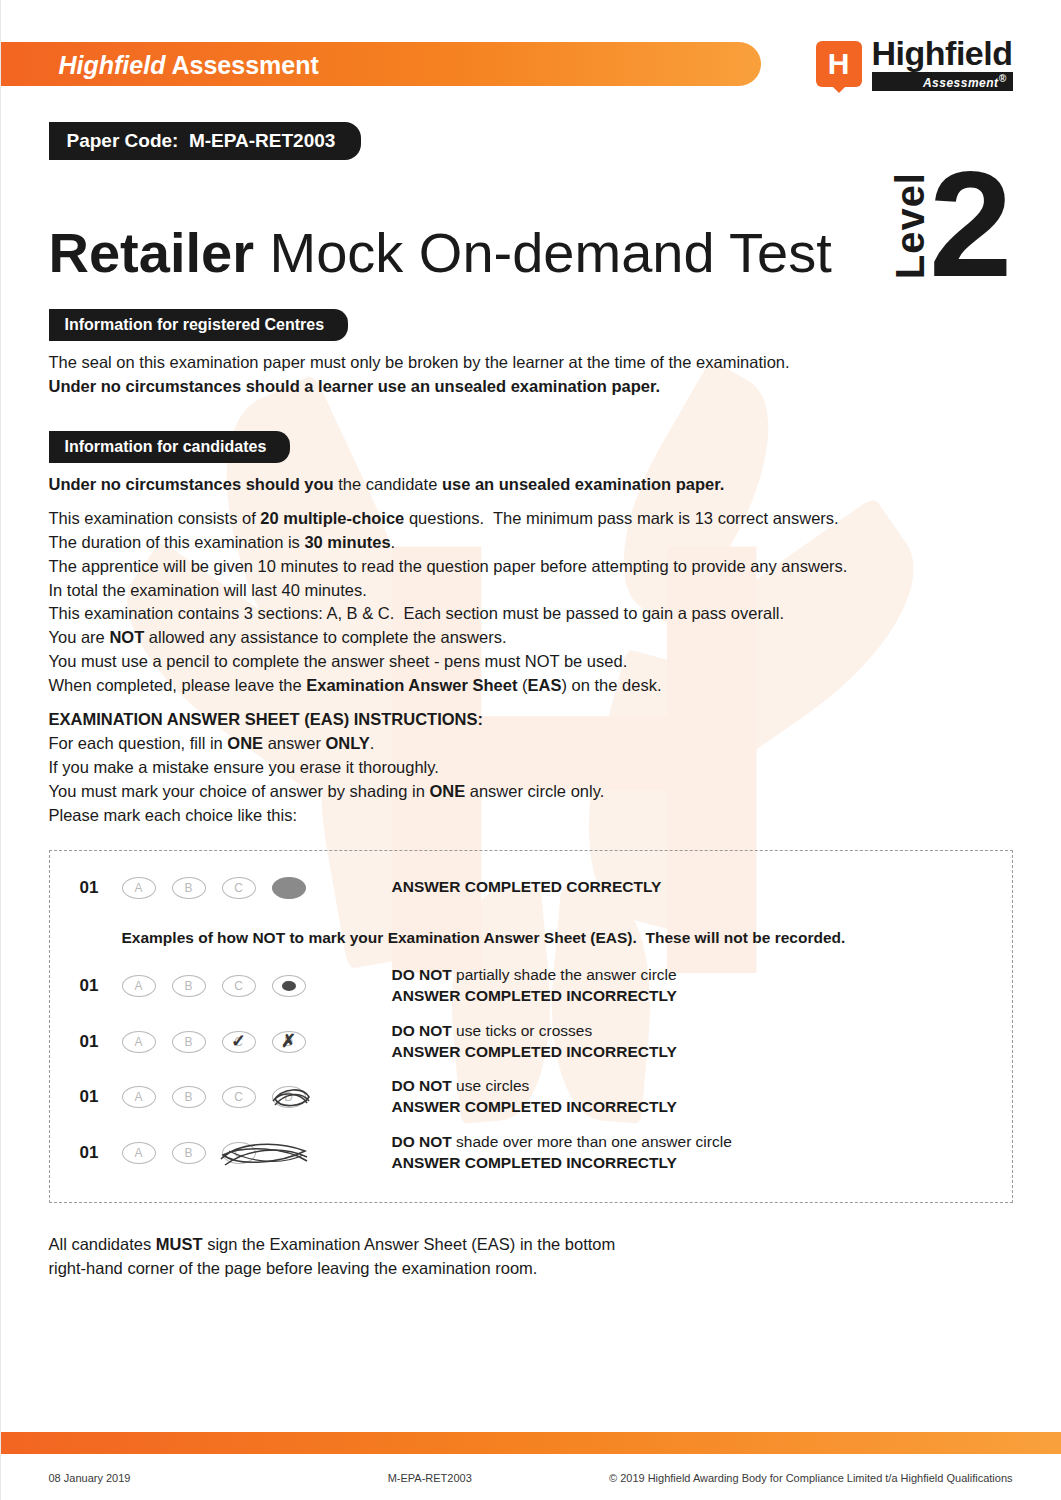H
Highfield Assessment
Highfield
Assessment®
Paper Code: M-EPA-RET2003
Retailer Mock On-demand Test
Level
2
Information for registered Centres
The seal on this examination paper must only be broken by the learner at the time of the examination.
Under no circumstances should a learner use an unsealed examination paper.
Information for candidates
Under no circumstances should you the candidate use an unsealed examination paper.
This examination consists of 20 multiple-choice questions. The minimum pass mark is 13 correct answers.
The duration of this examination is 30 minutes.
The apprentice will be given 10 minutes to read the question paper before attempting to provide any answers.
In total the examination will last 40 minutes.
This examination contains 3 sections: A, B & C. Each section must be passed to gain a pass overall.
You are NOT allowed any assistance to complete the answers.
You must use a pencil to complete the answer sheet - pens must NOT be used.
When completed, please leave the Examination Answer Sheet (EAS) on the desk.
EXAMINATION ANSWER SHEET (EAS) INSTRUCTIONS:
For each question, fill in ONE answer ONLY.
If you make a mistake ensure you erase it thoroughly.
You must mark your choice of answer by shading in ONE answer circle only.
Please mark each choice like this:
01
A
B
C
D
ANSWER COMPLETED CORRECTLY
Examples of how NOT to mark your Examination Answer Sheet (EAS). These will not be recorded.
01
A
B
C
D
DO NOT partially shade the answer circle
ANSWER COMPLETED INCORRECTLY
01
A
B
C
D
DO NOT use ticks or crosses
ANSWER COMPLETED INCORRECTLY
01
A
B
C
D
DO NOT use circles
ANSWER COMPLETED INCORRECTLY
01
A
B
C
D
DO NOT shade over more than one answer circle
ANSWER COMPLETED INCORRECTLY
All candidates MUST sign the Examination Answer Sheet (EAS) in the bottom
right-hand corner of the page before leaving the examination room.
08 January 2019
M-EPA-RET2003
© 2019 Highfield Awarding Body for Compliance Limited t/a Highfield Qualifications